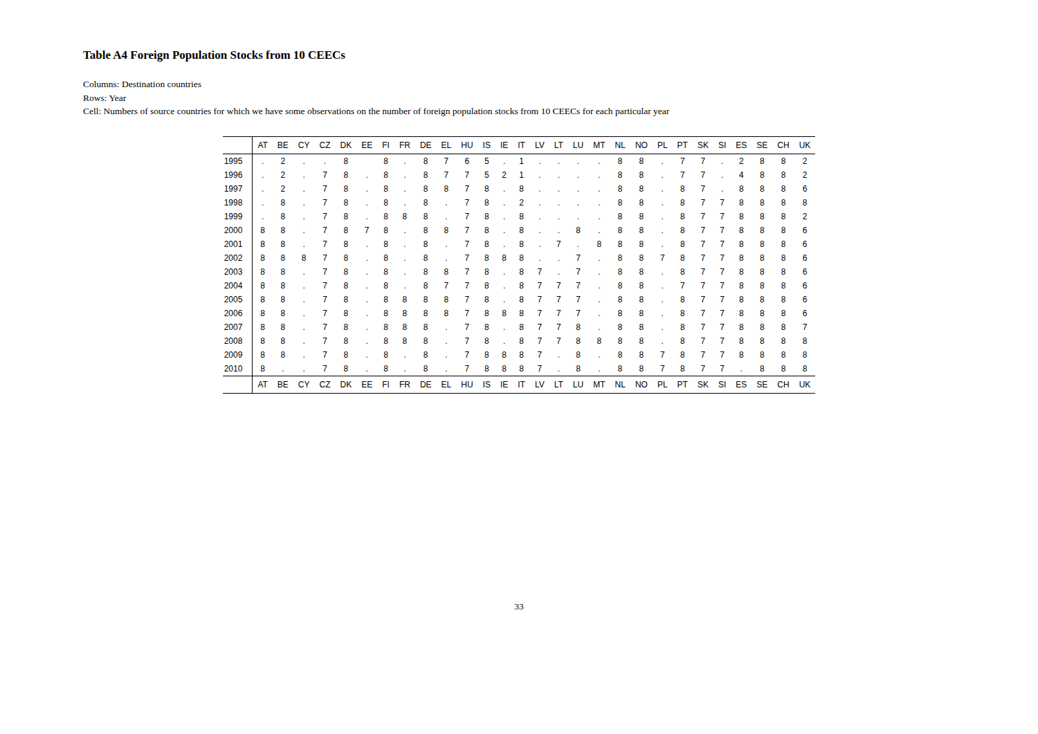Table A4 Foreign Population Stocks from 10 CEECs
Columns: Destination countries
Rows: Year
Cell: Numbers of source countries for which we have some observations on the number of foreign population stocks from 10 CEECs for each particular year
| | AT | BE | CY | CZ | DK | EE | FI | FR | DE | EL | HU | IS | IE | IT | LV | LT | LU | MT | NL | NO | PL | PT | SK | SI | ES | SE | CH | UK |
| --- | --- | --- | --- | --- | --- | --- | --- | --- | --- | --- | --- | --- | --- | --- | --- | --- | --- | --- | --- | --- | --- | --- | --- | --- | --- | --- | --- | --- |
| 1995 | . | 2 | . | . | 8 | | 8 | . | 8 | 7 | 6 | 5 | . | 1 | . | . | . | . | 8 | 8 | . | 7 | 7 | . | 2 | 8 | 8 | 2 |
| 1996 | . | 2 | . | 7 | 8 | . | 8 | . | 8 | 7 | 7 | 5 | 2 | 1 | . | . | . | . | 8 | 8 | . | 7 | 7 | . | 4 | 8 | 8 | 2 |
| 1997 | . | 2 | . | 7 | 8 | . | 8 | . | 8 | 8 | 7 | 8 | . | 8 | . | . | . | . | 8 | 8 | . | 8 | 7 | . | 8 | 8 | 8 | 6 |
| 1998 | . | 8 | . | 7 | 8 | . | 8 | . | 8 | . | 7 | 8 | . | 2 | . | . | . | . | 8 | 8 | . | 8 | 7 | 7 | 8 | 8 | 8 | 8 |
| 1999 | . | 8 | . | 7 | 8 | . | 8 | 8 | 8 | . | 7 | 8 | . | 8 | . | . | . | . | 8 | 8 | . | 8 | 7 | 7 | 8 | 8 | 8 | 2 |
| 2000 | 8 | 8 | . | 7 | 8 | 7 | 8 | . | 8 | 8 | 7 | 8 | . | 8 | . | . | 8 | . | 8 | 8 | . | 8 | 7 | 7 | 8 | 8 | 8 | 6 |
| 2001 | 8 | 8 | . | 7 | 8 | . | 8 | . | 8 | . | 7 | 8 | . | 8 | . | 7 | . | 8 | 8 | 8 | . | 8 | 7 | 7 | 8 | 8 | 8 | 6 |
| 2002 | 8 | 8 | 8 | 7 | 8 | . | 8 | . | 8 | . | 7 | 8 | 8 | 8 | . | . | 7 | . | 8 | 8 | 7 | 8 | 7 | 7 | 8 | 8 | 8 | 6 |
| 2003 | 8 | 8 | . | 7 | 8 | . | 8 | . | 8 | 8 | 7 | 8 | . | 8 | 7 | . | 7 | . | 8 | 8 | . | 8 | 7 | 7 | 8 | 8 | 8 | 6 |
| 2004 | 8 | 8 | . | 7 | 8 | . | 8 | . | 8 | 7 | 7 | 8 | . | 8 | 7 | 7 | 7 | . | 8 | 8 | . | 7 | 7 | 7 | 8 | 8 | 8 | 6 |
| 2005 | 8 | 8 | . | 7 | 8 | . | 8 | 8 | 8 | 8 | 7 | 8 | . | 8 | 7 | 7 | 7 | . | 8 | 8 | . | 8 | 7 | 7 | 8 | 8 | 8 | 6 |
| 2006 | 8 | 8 | . | 7 | 8 | . | 8 | 8 | 8 | 8 | 7 | 8 | 8 | 8 | 7 | 7 | 7 | . | 8 | 8 | . | 8 | 7 | 7 | 8 | 8 | 8 | 6 |
| 2007 | 8 | 8 | . | 7 | 8 | . | 8 | 8 | 8 | . | 7 | 8 | . | 8 | 7 | 7 | 8 | . | 8 | 8 | . | 8 | 7 | 7 | 8 | 8 | 8 | 7 |
| 2008 | 8 | 8 | . | 7 | 8 | . | 8 | 8 | 8 | . | 7 | 8 | . | 8 | 7 | 7 | 8 | 8 | 8 | 8 | . | 8 | 7 | 7 | 8 | 8 | 8 | 8 |
| 2009 | 8 | 8 | . | 7 | 8 | . | 8 | . | 8 | . | 7 | 8 | 8 | 8 | 7 | . | 8 | . | 8 | 8 | 7 | 8 | 7 | 7 | 8 | 8 | 8 | 8 |
| 2010 | 8 | . | . | 7 | 8 | . | 8 | . | 8 | . | 7 | 8 | 8 | 8 | 7 | . | 8 | . | 8 | 8 | 7 | 8 | 7 | 7 | . | 8 | 8 | 8 |
| | AT | BE | CY | CZ | DK | EE | FI | FR | DE | EL | HU | IS | IE | IT | LV | LT | LU | MT | NL | NO | PL | PT | SK | SI | ES | SE | CH | UK |
33